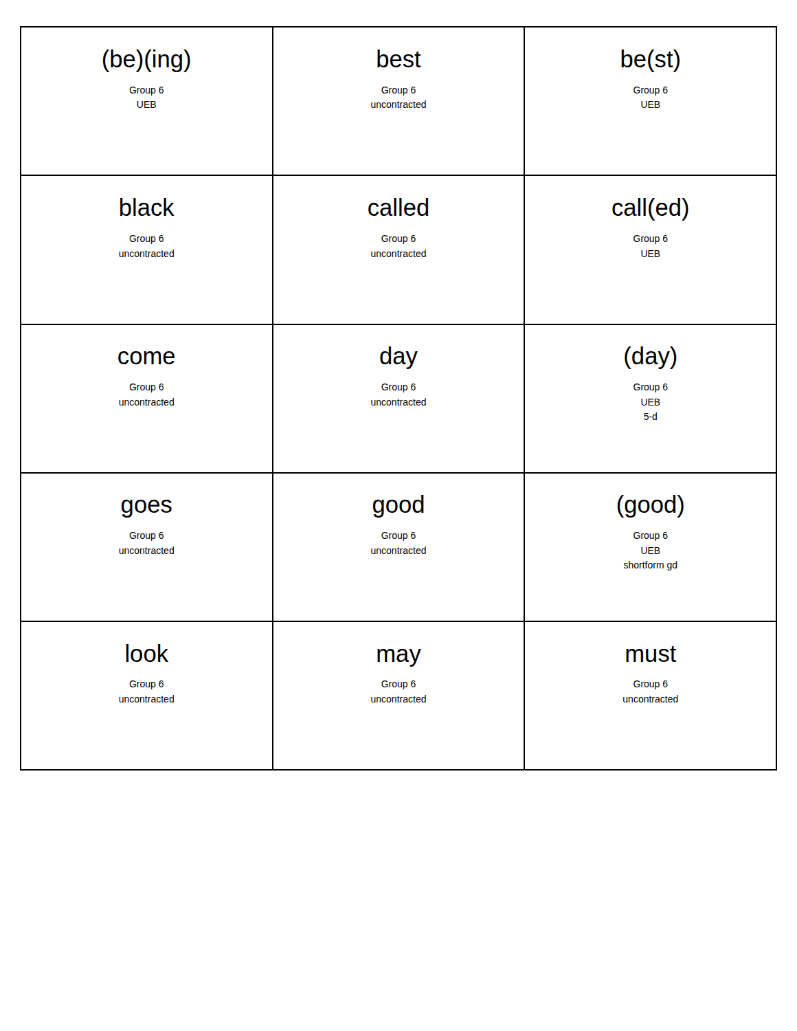| (be)(ing) Group 6 UEB | best Group 6 uncontracted | be(st) Group 6 UEB |
| black Group 6 uncontracted | called Group 6 uncontracted | call(ed) Group 6 UEB |
| come Group 6 uncontracted | day Group 6 uncontracted | (day) Group 6 UEB 5-d |
| goes Group 6 uncontracted | good Group 6 uncontracted | (good) Group 6 UEB shortform gd |
| look Group 6 uncontracted | may Group 6 uncontracted | must Group 6 uncontracted |